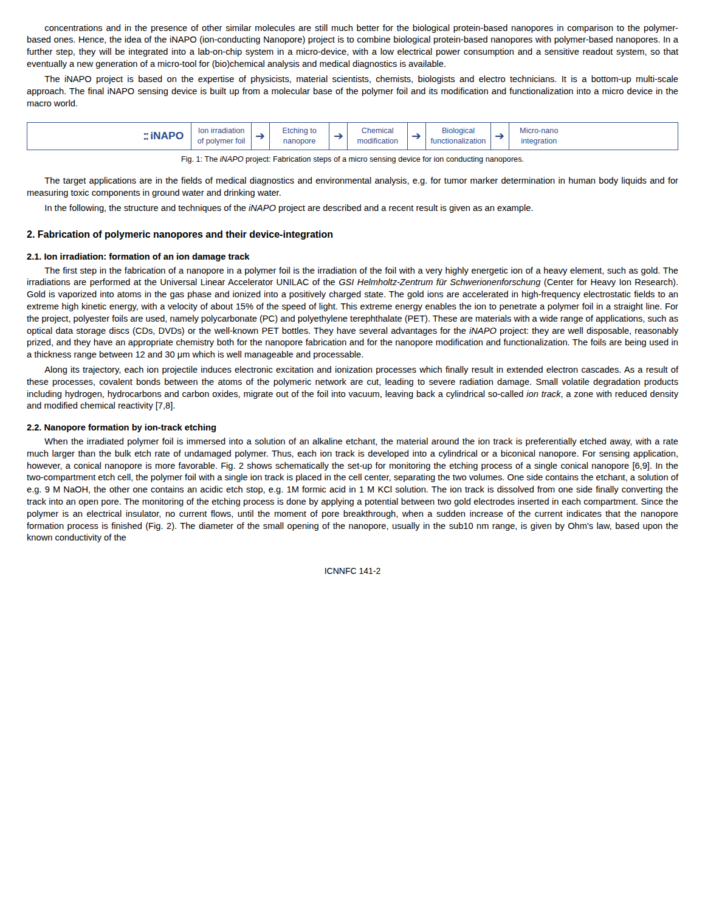concentrations and in the presence of other similar molecules are still much better for the biological protein-based nanopores in comparison to the polymer-based ones. Hence, the idea of the iNAPO (ion-conducting Nanopore) project is to combine biological protein-based nanopores with polymer-based nanopores. In a further step, they will be integrated into a lab-on-chip system in a micro-device, with a low electrical power consumption and a sensitive readout system, so that eventually a new generation of a micro-tool for (bio)chemical analysis and medical diagnostics is available.
The iNAPO project is based on the expertise of physicists, material scientists, chemists, biologists and electro technicians. It is a bottom-up multi-scale approach. The final iNAPO sensing device is built up from a molecular base of the polymer foil and its modification and functionalization into a micro device in the macro world.
••
••iNAPO
Ion irradiation
of polymer foil
➔
Etching to
nanopore
➔
Chemical
modification
➔
Biological
functionalization
➔
Micro-nano
integration
Fig. 1: The iNAPO project: Fabrication steps of a micro sensing device for ion conducting nanopores.
The target applications are in the fields of medical diagnostics and environmental analysis, e.g. for tumor marker determination in human body liquids and for measuring toxic components in ground water and drinking water.
In the following, the structure and techniques of the iNAPO project are described and a recent result is given as an example.
2. Fabrication of polymeric nanopores and their device-integration
2.1. Ion irradiation: formation of an ion damage track
The first step in the fabrication of a nanopore in a polymer foil is the irradiation of the foil with a very highly energetic ion of a heavy element, such as gold. The irradiations are performed at the Universal Linear Accelerator UNILAC of the GSI Helmholtz-Zentrum für Schwerionenforschung (Center for Heavy Ion Research). Gold is vaporized into atoms in the gas phase and ionized into a positively charged state. The gold ions are accelerated in high-frequency electrostatic fields to an extreme high kinetic energy, with a velocity of about 15% of the speed of light. This extreme energy enables the ion to penetrate a polymer foil in a straight line. For the project, polyester foils are used, namely polycarbonate (PC) and polyethylene terephthalate (PET). These are materials with a wide range of applications, such as optical data storage discs (CDs, DVDs) or the well-known PET bottles. They have several advantages for the iNAPO project: they are well disposable, reasonably prized, and they have an appropriate chemistry both for the nanopore fabrication and for the nanopore modification and functionalization. The foils are being used in a thickness range between 12 and 30 μm which is well manageable and processable.
Along its trajectory, each ion projectile induces electronic excitation and ionization processes which finally result in extended electron cascades. As a result of these processes, covalent bonds between the atoms of the polymeric network are cut, leading to severe radiation damage. Small volatile degradation products including hydrogen, hydrocarbons and carbon oxides, migrate out of the foil into vacuum, leaving back a cylindrical so-called ion track, a zone with reduced density and modified chemical reactivity [7,8].
2.2. Nanopore formation by ion-track etching
When the irradiated polymer foil is immersed into a solution of an alkaline etchant, the material around the ion track is preferentially etched away, with a rate much larger than the bulk etch rate of undamaged polymer. Thus, each ion track is developed into a cylindrical or a biconical nanopore. For sensing application, however, a conical nanopore is more favorable. Fig. 2 shows schematically the set-up for monitoring the etching process of a single conical nanopore [6,9]. In the two-compartment etch cell, the polymer foil with a single ion track is placed in the cell center, separating the two volumes. One side contains the etchant, a solution of e.g. 9 M NaOH, the other one contains an acidic etch stop, e.g. 1M formic acid in 1 M KCl solution. The ion track is dissolved from one side finally converting the track into an open pore. The monitoring of the etching process is done by applying a potential between two gold electrodes inserted in each compartment. Since the polymer is an electrical insulator, no current flows, until the moment of pore breakthrough, when a sudden increase of the current indicates that the nanopore formation process is finished (Fig. 2). The diameter of the small opening of the nanopore, usually in the sub10 nm range, is given by Ohm's law, based upon the known conductivity of the
ICNNFC 141-2